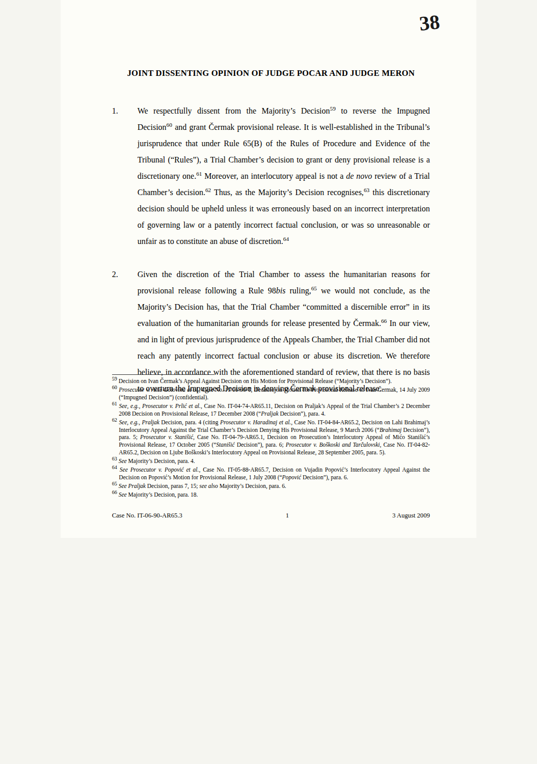38
JOINT DISSENTING OPINION OF JUDGE POCAR AND JUDGE MERON
1.
We respectfully dissent from the Majority’s Decision59 to reverse the Impugned Decision60 and grant Čermak provisional release. It is well-established in the Tribunal’s jurisprudence that under Rule 65(B) of the Rules of Procedure and Evidence of the Tribunal (“Rules”), a Trial Chamber’s decision to grant or deny provisional release is a discretionary one.61 Moreover, an interlocutory appeal is not a de novo review of a Trial Chamber’s decision.62 Thus, as the Majority’s Decision recognises,63 this discretionary decision should be upheld unless it was erroneously based on an incorrect interpretation of governing law or a patently incorrect factual conclusion, or was so unreasonable or unfair as to constitute an abuse of discretion.64
2.
Given the discretion of the Trial Chamber to assess the humanitarian reasons for provisional release following a Rule 98bis ruling,65 we would not conclude, as the Majority’s Decision has, that the Trial Chamber “committed a discernible error” in its evaluation of the humanitarian grounds for release presented by Čermak.66 In our view, and in light of previous jurisprudence of the Appeals Chamber, the Trial Chamber did not reach any patently incorrect factual conclusion or abuse its discretion. We therefore believe, in accordance with the aforementioned standard of review, that there is no basis to overturn the Impugned Decision in denying Čermak provisional release.
59 Decision on Ivan Čermak’s Appeal Against Decision on His Motion for Provisional Release (“Majority’s Decision”).
60 Prosecutor v. Ante Gotovina et al., Case No. IT-06-90-T, Decision on Motion for Provisional Release of Ivan Čermak, 14 July 2009 (“Impugned Decision”) (confidential).
61 See, e.g., Prosecutor v. Prlić et al., Case No. IT-04-74-AR65.11, Decision on Praljak’s Appeal of the Trial Chamber’s 2 December 2008 Decision on Provisional Release, 17 December 2008 (“Praljak Decision”), para. 4.
62 See, e.g., Praljak Decision, para. 4 (citing Prosecutor v. Haradinaj et al., Case No. IT-04-84-AR65.2, Decision on Lahi Brahimaj’s Interlocutory Appeal Against the Trial Chamber’s Decision Denying His Provisional Release, 9 March 2006 (“Brahimaj Decision”), para. 5; Prosecutor v. Stanišić, Case No. IT-04-79-AR65.1, Decision on Prosecution’s Interlocutory Appeal of Mićo Stanišić’s Provisional Release, 17 October 2005 (“Stanišić Decision”), para. 6; Prosecutor v. Boškoski and Tarčulovski, Case No. IT-04-82-AR65.2, Decision on Ljube Boškoski’s Interlocutory Appeal on Provisional Release, 28 September 2005, para. 5).
63 See Majority’s Decision, para. 4.
64 See Prosecutor v. Popović et al., Case No. IT-05-88-AR65.7, Decision on Vujadin Popović’s Interlocutory Appeal Against the Decision on Popović’s Motion for Provisional Release, 1 July 2008 (“Popović Decision”), para. 6.
65 See Praljak Decision, paras 7, 15; see also Majority’s Decision, para. 6.
66 See Majority’s Decision, para. 18.
Case No. IT-06-90-AR65.3
1
3 August 2009